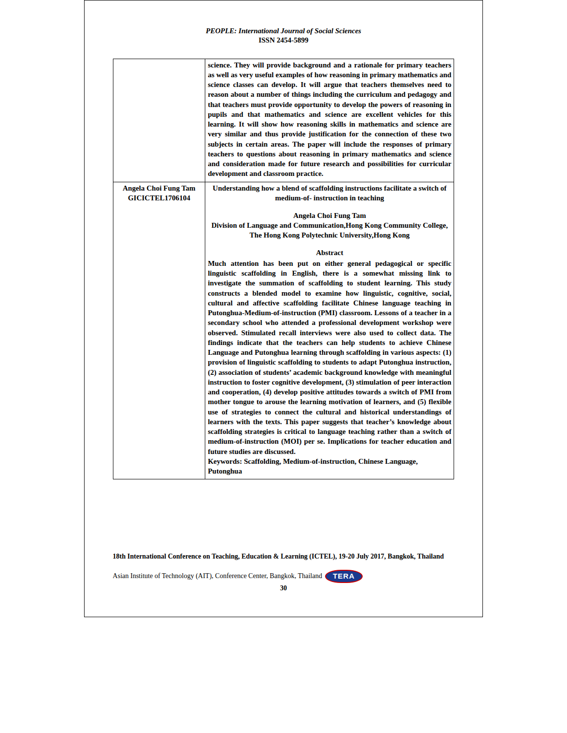PEOPLE: International Journal of Social Sciences
ISSN 2454-5899
| | science. They will provide background and a rationale for primary teachers as well as very useful examples of how reasoning in primary mathematics and science classes can develop. It will argue that teachers themselves need to reason about a number of things including the curriculum and pedagogy and that teachers must provide opportunity to develop the powers of reasoning in pupils and that mathematics and science are excellent vehicles for this learning. It will show how reasoning skills in mathematics and science are very similar and thus provide justification for the connection of these two subjects in certain areas. The paper will include the responses of primary teachers to questions about reasoning in primary mathematics and science and consideration made for future research and possibilities for curricular development and classroom practice. |
| Angela Choi Fung Tam GICICTEL1706104 | Understanding how a blend of scaffolding instructions facilitate a switch of medium-of- instruction in teaching Angela Choi Fung Tam Division of Language and Communication,Hong Kong Community College, The Hong Kong Polytechnic University,Hong Kong Abstract Much attention has been put on either general pedagogical or specific linguistic scaffolding in English, there is a somewhat missing link to investigate the summation of scaffolding to student learning. This study constructs a blended model to examine how linguistic, cognitive, social, cultural and affective scaffolding facilitate Chinese language teaching in Putonghua-Medium-of-instruction (PMI) classroom. Lessons of a teacher in a secondary school who attended a professional development workshop were observed. Stimulated recall interviews were also used to collect data. The findings indicate that the teachers can help students to achieve Chinese Language and Putonghua learning through scaffolding in various aspects: (1) provision of linguistic scaffolding to students to adapt Putonghua instruction, (2) association of students’ academic background knowledge with meaningful instruction to foster cognitive development, (3) stimulation of peer interaction and cooperation, (4) develop positive attitudes towards a switch of PMI from mother tongue to arouse the learning motivation of learners, and (5) flexible use of strategies to connect the cultural and historical understandings of learners with the texts. This paper suggests that teacher’s knowledge about scaffolding strategies is critical to language teaching rather than a switch of medium-of-instruction (MOI) per se. Implications for teacher education and future studies are discussed. Keywords: Scaffolding, Medium-of-instruction, Chinese Language, Putonghua |
18th International Conference on Teaching, Education & Learning (ICTEL), 19-20 July 2017, Bangkok, Thailand
Asian Institute of Technology (AIT), Conference Center, Bangkok, Thailand
TERA
30